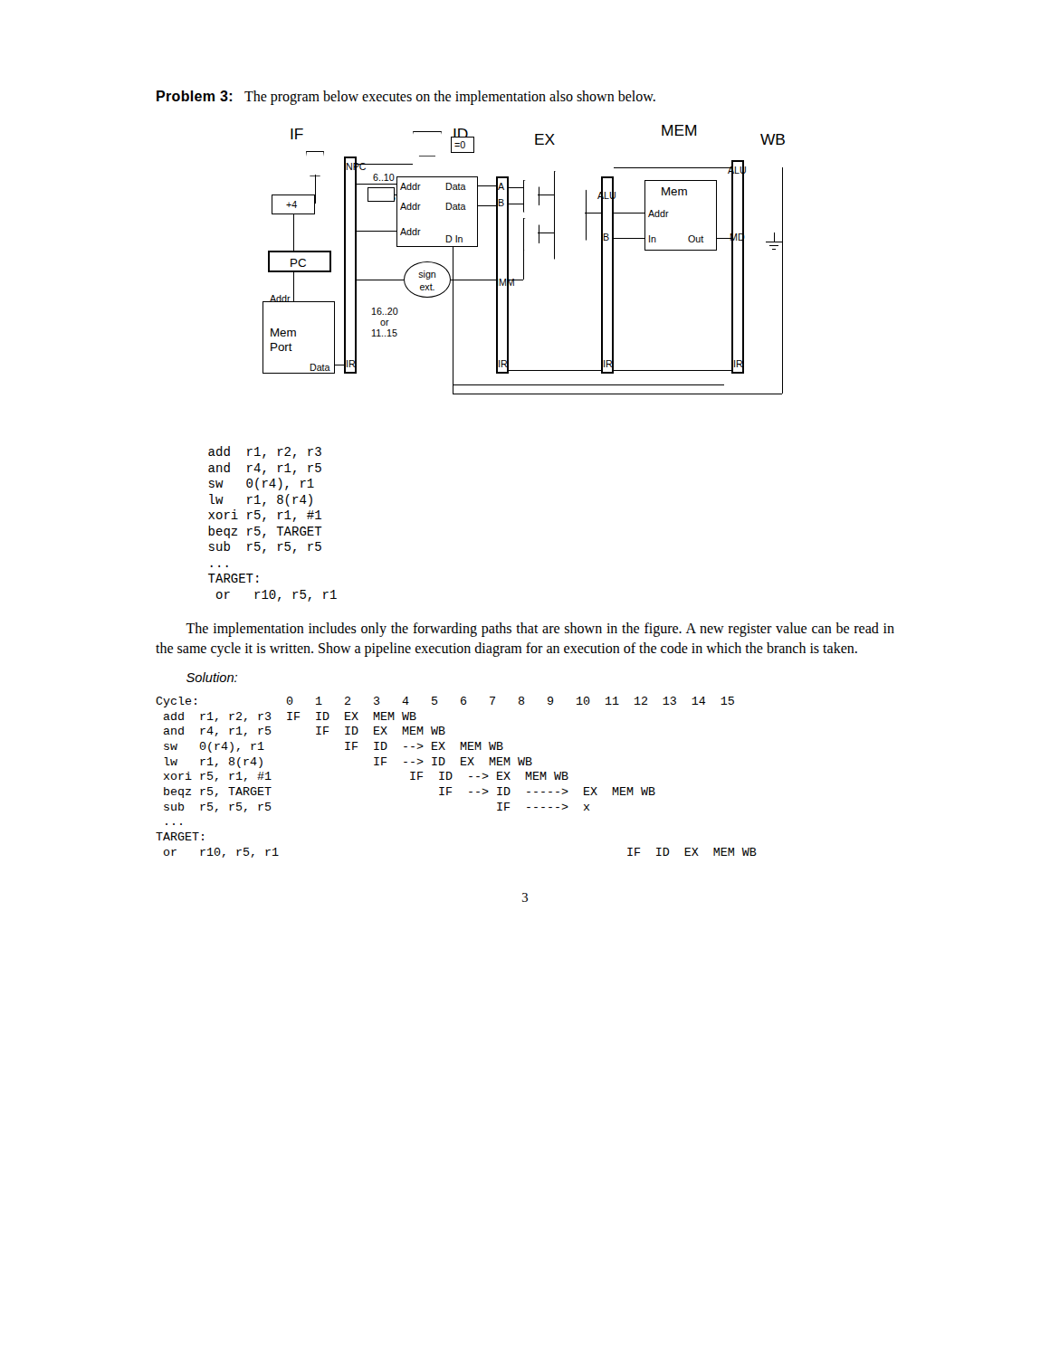Problem 3: The program below executes on the implementation also shown below.
IF ID EX MEM WB
+4
PC
Addr Mem Port Data
NPC IR
Addr Data Addr Data Addr D In 6..10 11..15
=0
sign ext.
16..20 or 11..15
A B IMM IR
ALU B IR
Mem Addr In Out
ALU MD IR
add  r1, r2, r3
and  r4, r1, r5
sw   0(r4), r1
lw   r1, 8(r4)
xori r5, r1, #1
beqz r5, TARGET
sub  r5, r5, r5
...
TARGET:
 or   r10, r5, r1
The implementation includes only the forwarding paths that are shown in the figure. A new register value can be read in the same cycle it is written. Show a pipeline execution diagram for an execution of the code in which the branch is taken.
Solution:
Cycle:            0   1   2   3   4   5   6   7   8   9   10  11  12  13  14  15
 add  r1, r2, r3  IF  ID  EX  MEM WB
 and  r4, r1, r5      IF  ID  EX  MEM WB
 sw   0(r4), r1           IF  ID  --> EX  MEM WB
 lw   r1, 8(r4)               IF  --> ID  EX  MEM WB
 xori r5, r1, #1                   IF  ID  --> EX  MEM WB
 beqz r5, TARGET                       IF  --> ID  ----->  EX  MEM WB
 sub  r5, r5, r5                               IF  ----->  x
 ...
TARGET:
 or   r10, r5, r1                                                IF  ID  EX  MEM WB
3